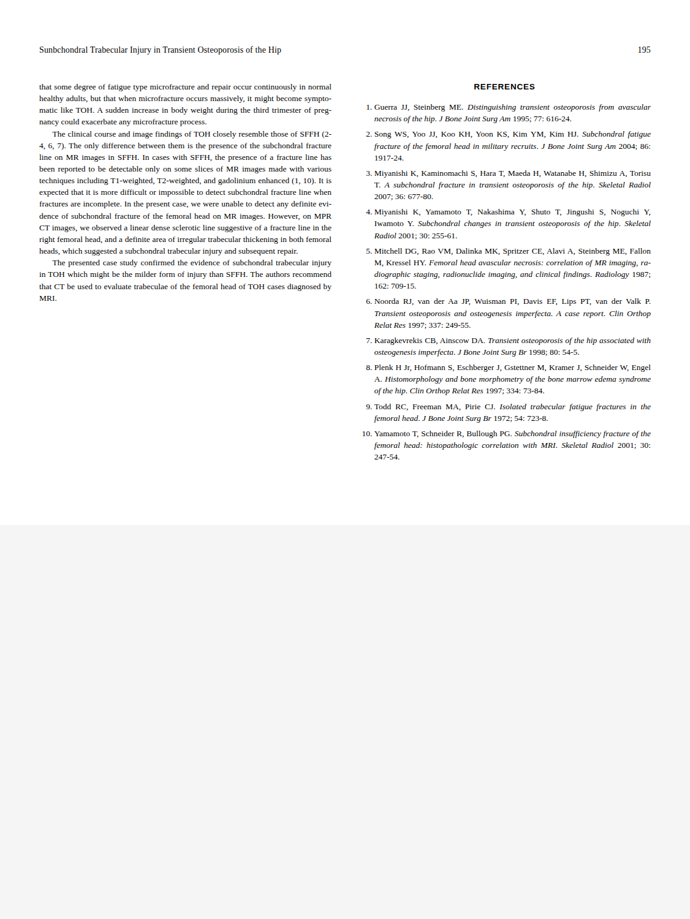Sunbchondral Trabecular Injury in Transient Osteoporosis of the Hip 195
that some degree of fatigue type microfracture and repair occur continuously in normal healthy adults, but that when microfracture occurs massively, it might become symptomatic like TOH. A sudden increase in body weight during the third trimester of pregnancy could exacerbate any microfracture process.
The clinical course and image findings of TOH closely resemble those of SFFH (2-4, 6, 7). The only difference between them is the presence of the subchondral fracture line on MR images in SFFH. In cases with SFFH, the presence of a fracture line has been reported to be detectable only on some slices of MR images made with various techniques including T1-weighted, T2-weighted, and gadolinium enhanced (1, 10). It is expected that it is more difficult or impossible to detect subchondral fracture line when fractures are incomplete. In the present case, we were unable to detect any definite evidence of subchondral fracture of the femoral head on MR images. However, on MPR CT images, we observed a linear dense sclerotic line suggestive of a fracture line in the right femoral head, and a definite area of irregular trabecular thickening in both femoral heads, which suggested a subchondral trabecular injury and subsequent repair.
The presented case study confirmed the evidence of subchondral trabecular injury in TOH which might be the milder form of injury than SFFH. The authors recommend that CT be used to evaluate trabeculae of the femoral head of TOH cases diagnosed by MRI.
REFERENCES
Guerra JJ, Steinberg ME. Distinguishing transient osteoporosis from avascular necrosis of the hip. J Bone Joint Surg Am 1995; 77: 616-24.
Song WS, Yoo JJ, Koo KH, Yoon KS, Kim YM, Kim HJ. Subchondral fatigue fracture of the femoral head in military recruits. J Bone Joint Surg Am 2004; 86: 1917-24.
Miyanishi K, Kaminomachi S, Hara T, Maeda H, Watanabe H, Shimizu A, Torisu T. A subchondral fracture in transient osteoporosis of the hip. Skeletal Radiol 2007; 36: 677-80.
Miyanishi K, Yamamoto T, Nakashima Y, Shuto T, Jingushi S, Noguchi Y, Iwamoto Y. Subchondral changes in transient osteoporosis of the hip. Skeletal Radiol 2001; 30: 255-61.
Mitchell DG, Rao VM, Dalinka MK, Spritzer CE, Alavi A, Steinberg ME, Fallon M, Kressel HY. Femoral head avascular necrosis: correlation of MR imaging, radiographic staging, radionuclide imaging, and clinical findings. Radiology 1987; 162: 709-15.
Noorda RJ, van der Aa JP, Wuisman PI, Davis EF, Lips PT, van der Valk P. Transient osteoporosis and osteogenesis imperfecta. A case report. Clin Orthop Relat Res 1997; 337: 249-55.
Karagkevrekis CB, Ainscow DA. Transient osteoporosis of the hip associated with osteogenesis imperfecta. J Bone Joint Surg Br 1998; 80: 54-5.
Plenk H Jr, Hofmann S, Eschberger J, Gstettner M, Kramer J, Schneider W, Engel A. Histomorphology and bone morphometry of the bone marrow edema syndrome of the hip. Clin Orthop Relat Res 1997; 334: 73-84.
Todd RC, Freeman MA, Pirie CJ. Isolated trabecular fatigue fractures in the femoral head. J Bone Joint Surg Br 1972; 54: 723-8.
Yamamoto T, Schneider R, Bullough PG. Subchondral insufficiency fracture of the femoral head: histopathologic correlation with MRI. Skeletal Radiol 2001; 30: 247-54.